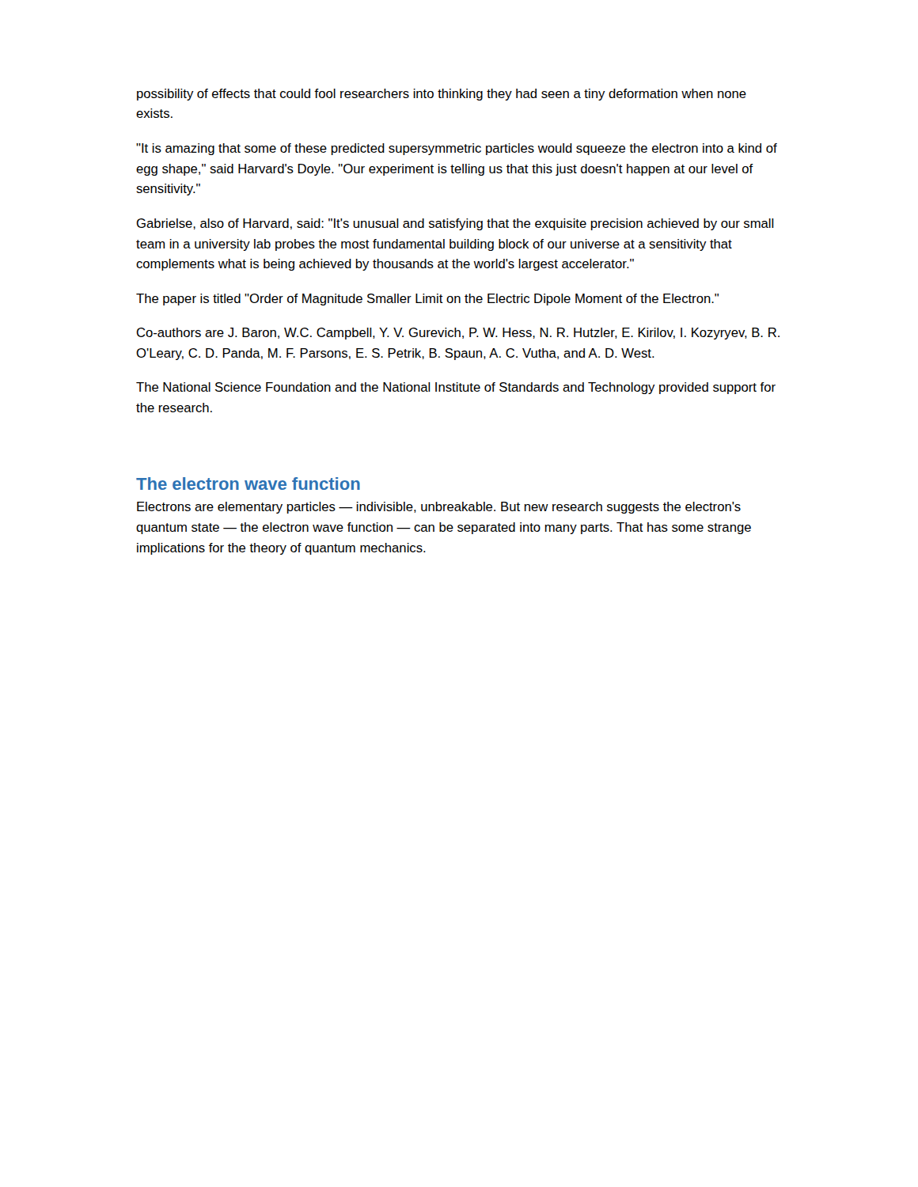possibility of effects that could fool researchers into thinking they had seen a tiny deformation when none exists.
"It is amazing that some of these predicted supersymmetric particles would squeeze the electron into a kind of egg shape," said Harvard's Doyle. "Our experiment is telling us that this just doesn't happen at our level of sensitivity."
Gabrielse, also of Harvard, said: "It's unusual and satisfying that the exquisite precision achieved by our small team in a university lab probes the most fundamental building block of our universe at a sensitivity that complements what is being achieved by thousands at the world's largest accelerator."
The paper is titled "Order of Magnitude Smaller Limit on the Electric Dipole Moment of the Electron."
Co-authors are J. Baron, W.C. Campbell, Y. V. Gurevich, P. W. Hess, N. R. Hutzler, E. Kirilov, I. Kozyryev, B. R. O'Leary, C. D. Panda, M. F. Parsons, E. S. Petrik, B. Spaun, A. C. Vutha, and A. D. West.
The National Science Foundation and the National Institute of Standards and Technology provided support for the research.
The electron wave function
Electrons are elementary particles — indivisible, unbreakable. But new research suggests the electron's quantum state — the electron wave function — can be separated into many parts. That has some strange implications for the theory of quantum mechanics.